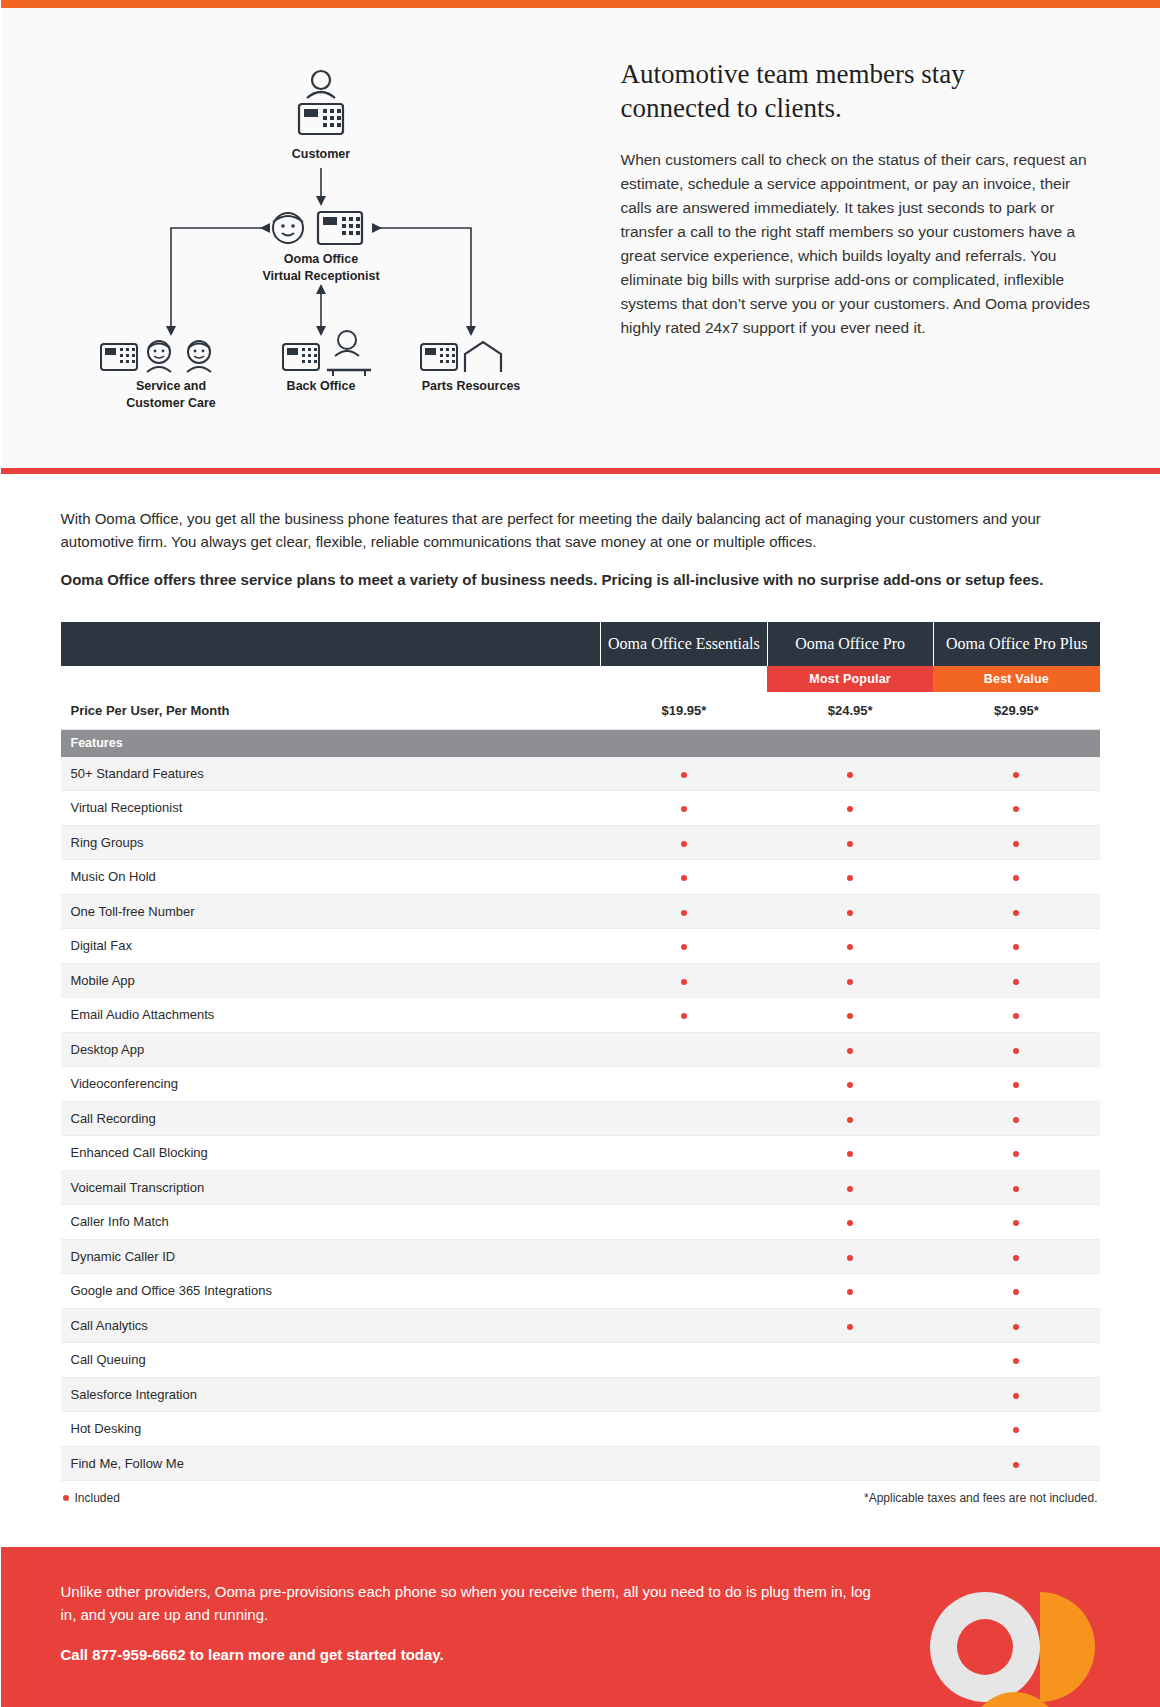Customer Ooma Office Virtual Receptionist Service and Customer Care Back Office Parts Resources
Automotive team members stay
connected to clients.
When customers call to check on the status of their cars, request an estimate, schedule a service appointment, or pay an invoice, their calls are answered immediately. It takes just seconds to park or transfer a call to the right staff members so your customers have a great service experience, which builds loyalty and referrals. You eliminate big bills with surprise add-ons or complicated, inflexible systems that don’t serve you or your customers. And Ooma provides highly rated 24x7 support if you ever need it.
With Ooma Office, you get all the business phone features that are perfect for meeting the daily balancing act of managing your customers and your automotive firm. You always get clear, flexible, reliable communications that save money at one or multiple offices.
Ooma Office offers three service plans to meet a variety of business needs. Pricing is all-inclusive with no surprise add-ons or setup fees.
| | | Most Popular | Best Value |
| | Ooma Office Essentials | Ooma Office Pro | Ooma Office Pro Plus |
| Price Per User, Per Month | $19.95* | $24.95* | $29.95* |
| Features |
| 50+ Standard Features | | | |
| Virtual Receptionist | | | |
| Ring Groups | | | |
| Music On Hold | | | |
| One Toll-free Number | | | |
| Digital Fax | | | |
| Mobile App | | | |
| Email Audio Attachments | | | |
| Desktop App | | | |
| Videoconferencing | | | |
| Call Recording | | | |
| Enhanced Call Blocking | | | |
| Voicemail Transcription | | | |
| Caller Info Match | | | |
| Dynamic Caller ID | | | |
| Google and Office 365 Integrations | | | |
| Call Analytics | | | |
| Call Queuing | | | |
| Salesforce Integration | | | |
| Hot Desking | | | |
| Find Me, Follow Me | | | |
Included
*Applicable taxes and fees are not included.
Unlike other providers, Ooma pre-provisions each phone so when you receive them, all you need to do is plug them in, log in, and you are up and running.
Call 877-959-6662 to learn more and get started today.